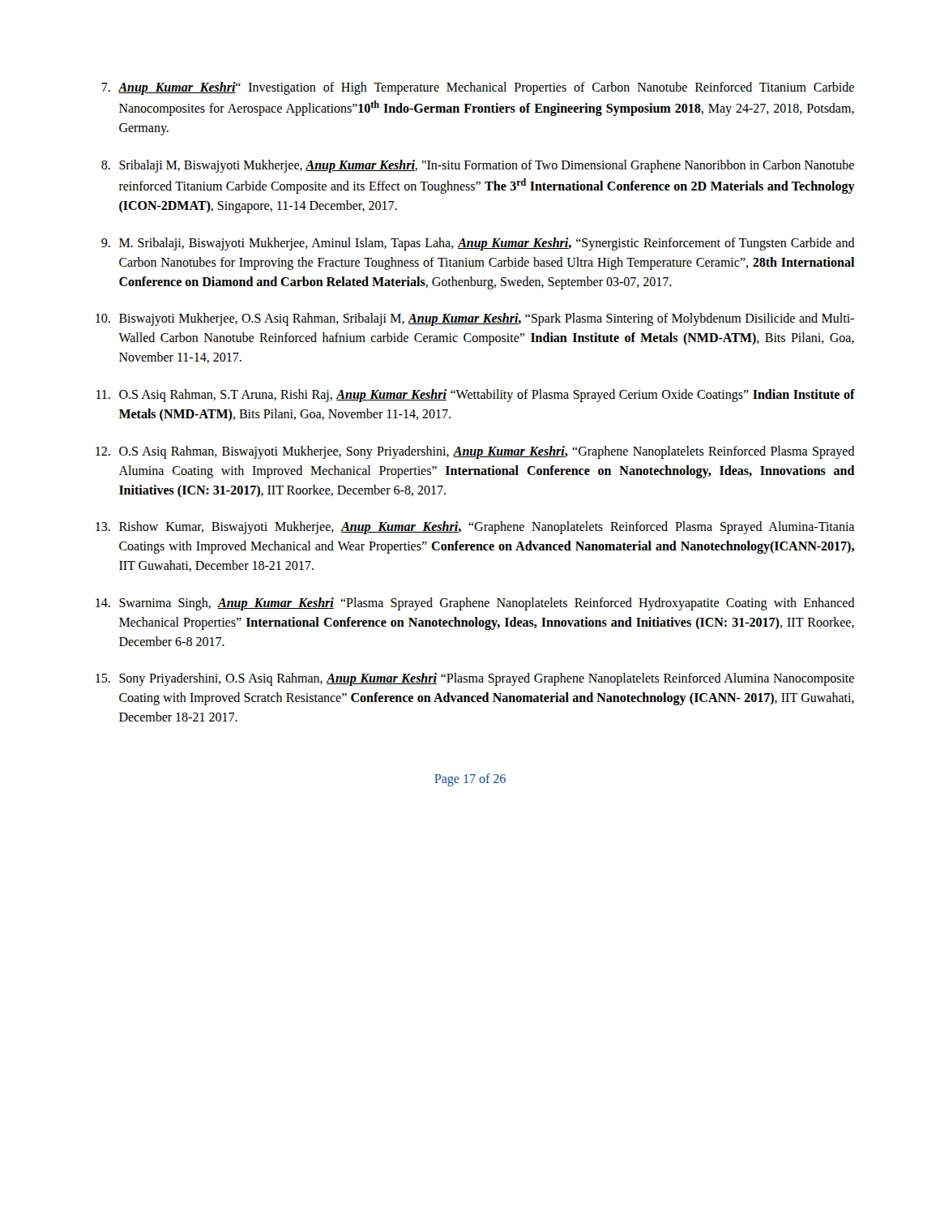Anup Kumar Keshri“ Investigation of High Temperature Mechanical Properties of Carbon Nanotube Reinforced Titanium Carbide Nanocomposites for Aerospace Applications”10th Indo-German Frontiers of Engineering Symposium 2018, May 24-27, 2018, Potsdam, Germany.
Sribalaji M, Biswajyoti Mukherjee, Anup Kumar Keshri, "In-situ Formation of Two Dimensional Graphene Nanoribbon in Carbon Nanotube reinforced Titanium Carbide Composite and its Effect on Toughness” The 3rd International Conference on 2D Materials and Technology (ICON-2DMAT), Singapore, 11-14 December, 2017.
M. Sribalaji, Biswajyoti Mukherjee, Aminul Islam, Tapas Laha, Anup Kumar Keshri, “Synergistic Reinforcement of Tungsten Carbide and Carbon Nanotubes for Improving the Fracture Toughness of Titanium Carbide based Ultra High Temperature Ceramic”, 28th International Conference on Diamond and Carbon Related Materials, Gothenburg, Sweden, September 03-07, 2017.
Biswajyoti Mukherjee, O.S Asiq Rahman, Sribalaji M, Anup Kumar Keshri, “Spark Plasma Sintering of Molybdenum Disilicide and Multi-Walled Carbon Nanotube Reinforced hafnium carbide Ceramic Composite” Indian Institute of Metals (NMD-ATM), Bits Pilani, Goa, November 11-14, 2017.
O.S Asiq Rahman, S.T Aruna, Rishi Raj, Anup Kumar Keshri “Wettability of Plasma Sprayed Cerium Oxide Coatings” Indian Institute of Metals (NMD-ATM), Bits Pilani, Goa, November 11-14, 2017.
O.S Asiq Rahman, Biswajyoti Mukherjee, Sony Priyadershini, Anup Kumar Keshri, “Graphene Nanoplatelets Reinforced Plasma Sprayed Alumina Coating with Improved Mechanical Properties” International Conference on Nanotechnology, Ideas, Innovations and Initiatives (ICN: 31-2017), IIT Roorkee, December 6-8, 2017.
Rishow Kumar, Biswajyoti Mukherjee, Anup Kumar Keshri, “Graphene Nanoplatelets Reinforced Plasma Sprayed Alumina-Titania Coatings with Improved Mechanical and Wear Properties” Conference on Advanced Nanomaterial and Nanotechnology(ICANN-2017), IIT Guwahati, December 18-21 2017.
Swarnima Singh, Anup Kumar Keshri “Plasma Sprayed Graphene Nanoplatelets Reinforced Hydroxyapatite Coating with Enhanced Mechanical Properties” International Conference on Nanotechnology, Ideas, Innovations and Initiatives (ICN: 31-2017), IIT Roorkee, December 6-8 2017.
Sony Priyadershini, O.S Asiq Rahman, Anup Kumar Keshri “Plasma Sprayed Graphene Nanoplatelets Reinforced Alumina Nanocomposite Coating with Improved Scratch Resistance” Conference on Advanced Nanomaterial and Nanotechnology (ICANN- 2017), IIT Guwahati, December 18-21 2017.
Page 17 of 26